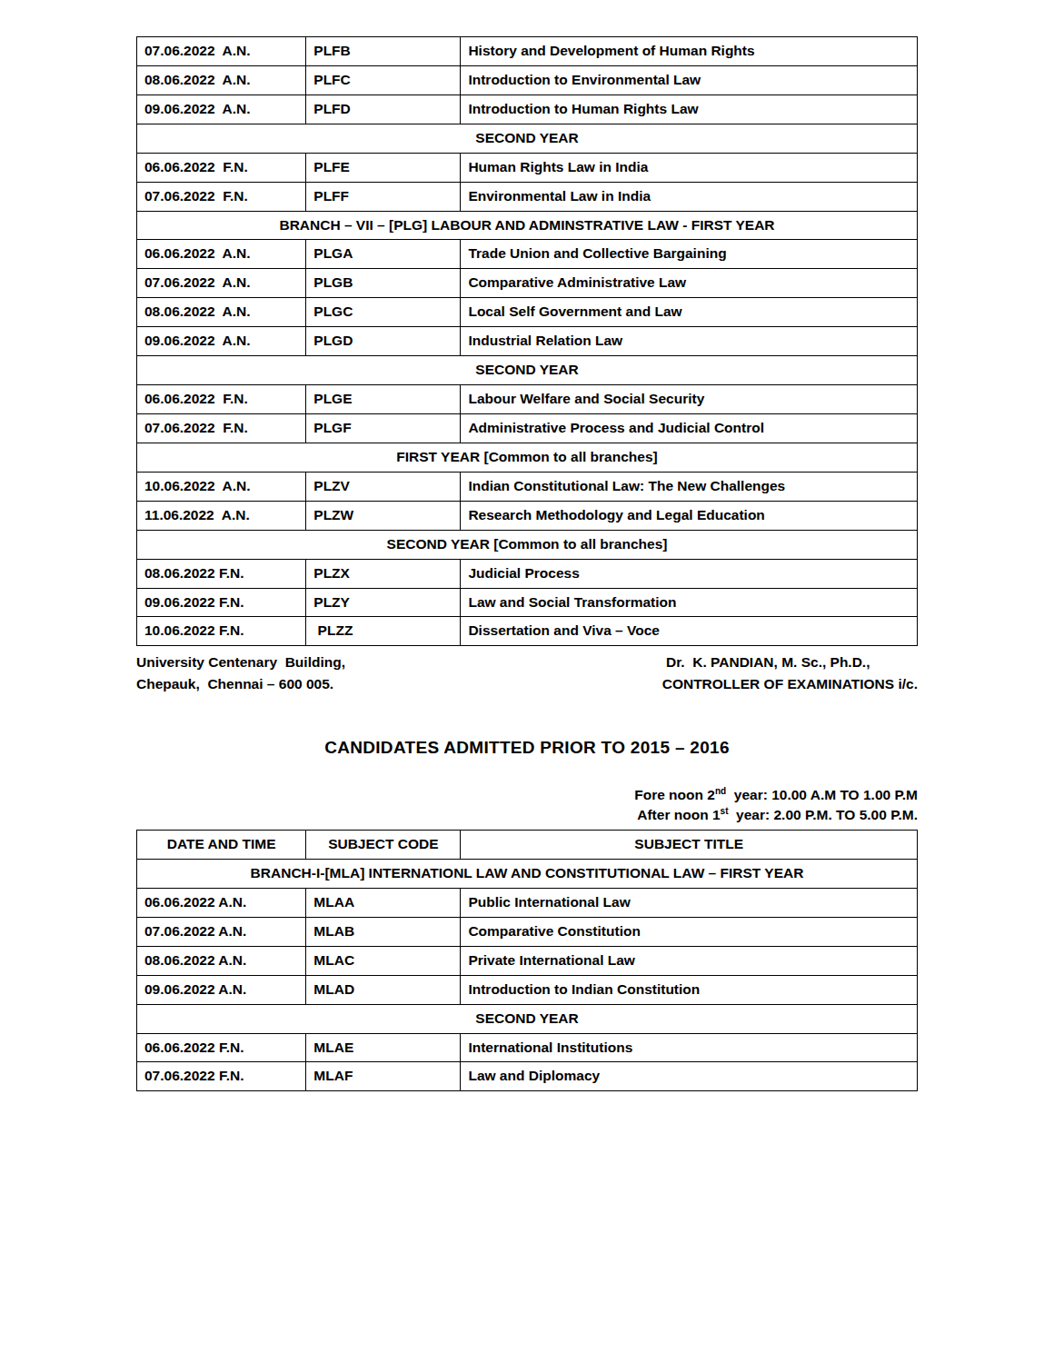| 07.06.2022 A.N. | PLFB | History and Development of Human Rights |
| 08.06.2022 A.N. | PLFC | Introduction to Environmental Law |
| 09.06.2022 A.N. | PLFD | Introduction to Human Rights Law |
| SECOND YEAR |
| 06.06.2022 F.N. | PLFE | Human Rights Law in India |
| 07.06.2022 F.N. | PLFF | Environmental Law in India |
| BRANCH – VII – [PLG] LABOUR AND ADMINSTRATIVE LAW - FIRST YEAR |
| 06.06.2022 A.N. | PLGA | Trade Union and Collective Bargaining |
| 07.06.2022 A.N. | PLGB | Comparative Administrative Law |
| 08.06.2022 A.N. | PLGC | Local Self Government and Law |
| 09.06.2022 A.N. | PLGD | Industrial Relation Law |
| SECOND YEAR |
| 06.06.2022 F.N. | PLGE | Labour Welfare and Social Security |
| 07.06.2022 F.N. | PLGF | Administrative Process and Judicial Control |
| FIRST YEAR [Common to all branches] |
| 10.06.2022 A.N. | PLZV | Indian Constitutional Law: The New Challenges |
| 11.06.2022 A.N. | PLZW | Research Methodology and Legal Education |
| SECOND YEAR [Common to all branches] |
| 08.06.2022 F.N. | PLZX | Judicial Process |
| 09.06.2022 F.N. | PLZY | Law and Social Transformation |
| 10.06.2022 F.N. | PLZZ | Dissertation and Viva – Voce |
University Centenary Building,
Chepauk, Chennai – 600 005.
Dr. K. PANDIAN, M. Sc., Ph.D.,
CONTROLLER OF EXAMINATIONS i/c.
CANDIDATES ADMITTED PRIOR TO 2015 – 2016
Fore noon 2nd year: 10.00 A.M TO 1.00 P.M
After noon 1st year: 2.00 P.M. TO 5.00 P.M.
| DATE AND TIME | SUBJECT CODE | SUBJECT TITLE |
| BRANCH-I-[MLA] INTERNATIONL LAW AND CONSTITUTIONAL LAW – FIRST YEAR |
| 06.06.2022 A.N. | MLAA | Public International Law |
| 07.06.2022 A.N. | MLAB | Comparative Constitution |
| 08.06.2022 A.N. | MLAC | Private International Law |
| 09.06.2022 A.N. | MLAD | Introduction to Indian Constitution |
| SECOND YEAR |
| 06.06.2022 F.N. | MLAE | International Institutions |
| 07.06.2022 F.N. | MLAF | Law and Diplomacy |